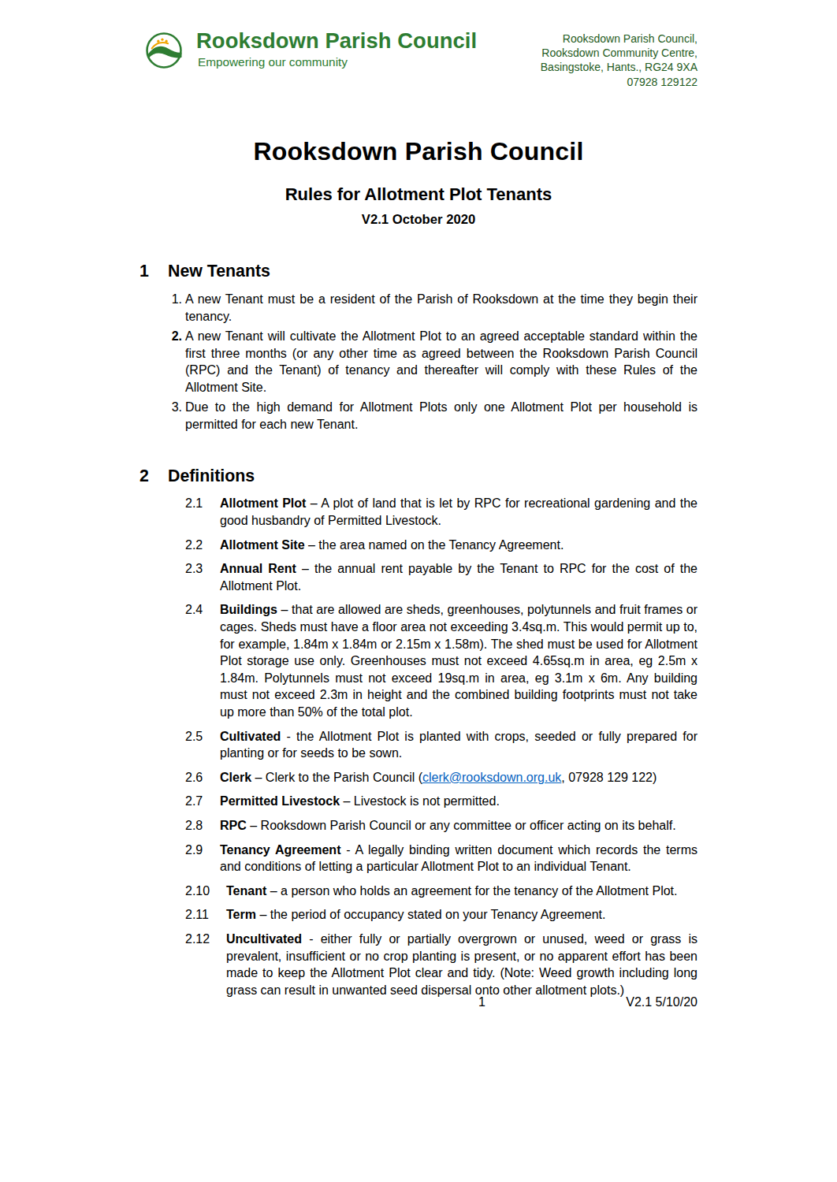Rooksdown Parish Council
Empowering our community
Rooksdown Parish Council,
Rooksdown Community Centre,
Basingstoke, Hants., RG24 9XA
07928 129122
Rooksdown Parish Council
Rules for Allotment Plot Tenants
V2.1 October 2020
1 New Tenants
A new Tenant must be a resident of the Parish of Rooksdown at the time they begin their tenancy.
A new Tenant will cultivate the Allotment Plot to an agreed acceptable standard within the first three months (or any other time as agreed between the Rooksdown Parish Council (RPC) and the Tenant) of tenancy and thereafter will comply with these Rules of the Allotment Site.
Due to the high demand for Allotment Plots only one Allotment Plot per household is permitted for each new Tenant.
2 Definitions
2.1
Allotment Plot – A plot of land that is let by RPC for recreational gardening and the good husbandry of Permitted Livestock.
2.2
Allotment Site – the area named on the Tenancy Agreement.
2.3
Annual Rent – the annual rent payable by the Tenant to RPC for the cost of the Allotment Plot.
2.4
Buildings – that are allowed are sheds, greenhouses, polytunnels and fruit frames or cages. Sheds must have a floor area not exceeding 3.4sq.m. This would permit up to, for example, 1.84m x 1.84m or 2.15m x 1.58m). The shed must be used for Allotment Plot storage use only. Greenhouses must not exceed 4.65sq.m in area, eg 2.5m x 1.84m. Polytunnels must not exceed 19sq.m in area, eg 3.1m x 6m. Any building must not exceed 2.3m in height and the combined building footprints must not take up more than 50% of the total plot.
2.5
Cultivated - the Allotment Plot is planted with crops, seeded or fully prepared for planting or for seeds to be sown.
2.6
Clerk – Clerk to the Parish Council (clerk@rooksdown.org.uk, 07928 129 122)
2.7
Permitted Livestock – Livestock is not permitted.
2.8
RPC – Rooksdown Parish Council or any committee or officer acting on its behalf.
2.9
Tenancy Agreement - A legally binding written document which records the terms and conditions of letting a particular Allotment Plot to an individual Tenant.
2.10
Tenant – a person who holds an agreement for the tenancy of the Allotment Plot.
2.11
Term – the period of occupancy stated on your Tenancy Agreement.
2.12
Uncultivated - either fully or partially overgrown or unused, weed or grass is prevalent, insufficient or no crop planting is present, or no apparent effort has been made to keep the Allotment Plot clear and tidy. (Note: Weed growth including long grass can result in unwanted seed dispersal onto other allotment plots.)
1 V2.1 5/10/20